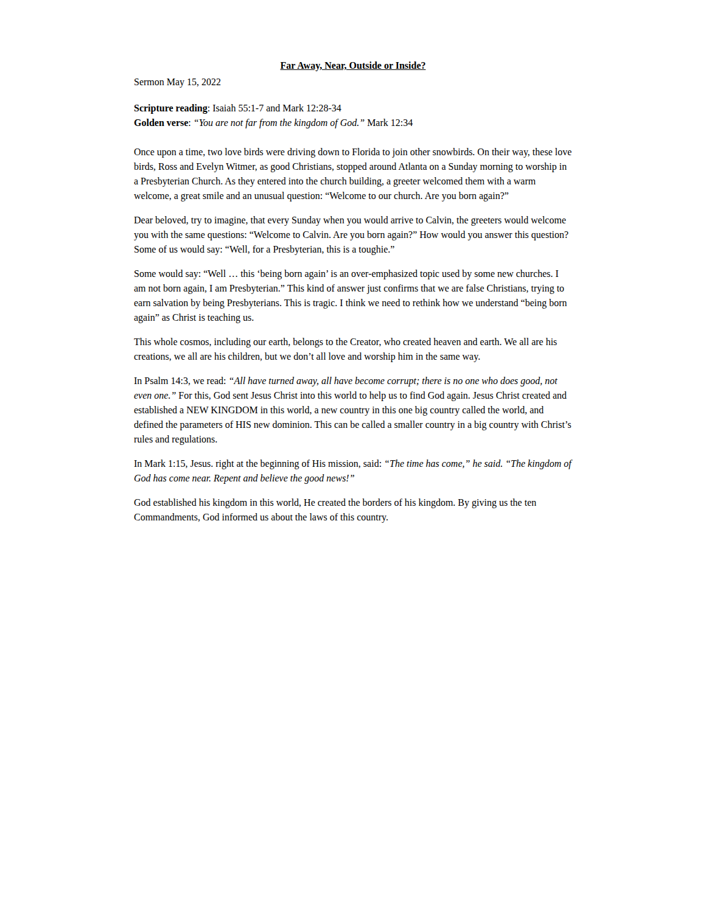Far Away, Near, Outside or Inside?
Sermon May 15, 2022
Scripture reading: Isaiah 55:1-7 and Mark 12:28-34
Golden verse: “You are not far from the kingdom of God.” Mark 12:34
Once upon a time, two love birds were driving down to Florida to join other snowbirds. On their way, these love birds, Ross and Evelyn Witmer, as good Christians, stopped around Atlanta on a Sunday morning to worship in a Presbyterian Church. As they entered into the church building, a greeter welcomed them with a warm welcome, a great smile and an unusual question: “Welcome to our church. Are you born again?”
Dear beloved, try to imagine, that every Sunday when you would arrive to Calvin, the greeters would welcome you with the same questions: “Welcome to Calvin. Are you born again?” How would you answer this question? Some of us would say: “Well, for a Presbyterian, this is a toughie.”
Some would say: “Well … this ‘being born again’ is an over-emphasized topic used by some new churches. I am not born again, I am Presbyterian.” This kind of answer just confirms that we are false Christians, trying to earn salvation by being Presbyterians. This is tragic. I think we need to rethink how we understand “being born again” as Christ is teaching us.
This whole cosmos, including our earth, belongs to the Creator, who created heaven and earth. We all are his creations, we all are his children, but we don’t all love and worship him in the same way.
In Psalm 14:3, we read: “All have turned away, all have become corrupt; there is no one who does good, not even one.” For this, God sent Jesus Christ into this world to help us to find God again. Jesus Christ created and established a NEW KINGDOM in this world, a new country in this one big country called the world, and defined the parameters of HIS new dominion. This can be called a smaller country in a big country with Christ’s rules and regulations.
In Mark 1:15, Jesus. right at the beginning of His mission, said: “The time has come,” he said. “The kingdom of God has come near. Repent and believe the good news!”
God established his kingdom in this world, He created the borders of his kingdom. By giving us the ten Commandments, God informed us about the laws of this country.